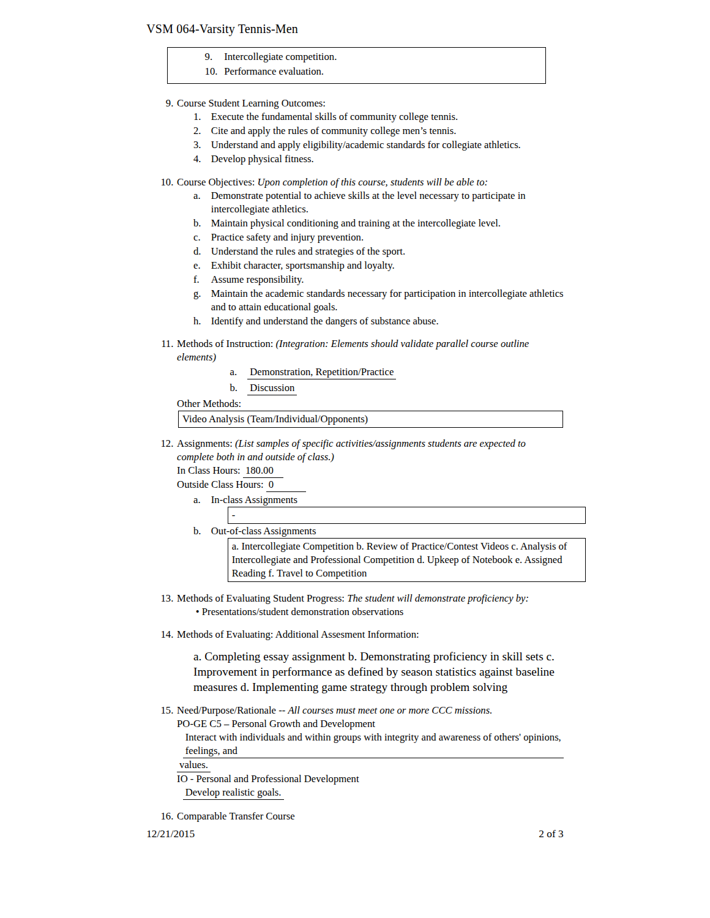VSM 064-Varsity Tennis-Men
9. Intercollegiate competition.
10. Performance evaluation.
Course Student Learning Outcomes:
Execute the fundamental skills of community college tennis.
Cite and apply the rules of community college men’s tennis.
Understand and apply eligibility/academic standards for collegiate athletics.
Develop physical fitness.
Course Objectives: Upon completion of this course, students will be able to:
Demonstrate potential to achieve skills at the level necessary to participate in intercollegiate athletics.
Maintain physical conditioning and training at the intercollegiate level.
Practice safety and injury prevention.
Understand the rules and strategies of the sport.
Exhibit character, sportsmanship and loyalty.
Assume responsibility.
Maintain the academic standards necessary for participation in intercollegiate athletics and to attain educational goals.
Identify and understand the dangers of substance abuse.
Methods of Instruction: (Integration: Elements should validate parallel course outline elements)
Demonstration, Repetition/Practice
Discussion
Other Methods:
Video Analysis (Team/Individual/Opponents)
Assignments: (List samples of specific activities/assignments students are expected to complete both in and outside of class.)
In Class Hours: 180.00
Outside Class Hours: 0
In-class Assignments
-
Out-of-class Assignments
a. Intercollegiate Competition b. Review of Practice/Contest Videos c. Analysis of Intercollegiate and Professional Competition d. Upkeep of Notebook e. Assigned Reading f. Travel to Competition
Methods of Evaluating Student Progress: The student will demonstrate proficiency by:
• Presentations/student demonstration observations
Methods of Evaluating: Additional Assesment Information:
a. Completing essay assignment b. Demonstrating proficiency in skill sets c. Improvement in performance as defined by season statistics against baseline measures d. Implementing game strategy through problem solving
Need/Purpose/Rationale -- All courses must meet one or more CCC missions.
PO-GE C5 – Personal Growth and Development
Interact with individuals and within groups with integrity and awareness of others' opinions, feelings, and
values.
IO - Personal and Professional Development
Develop realistic goals.
Comparable Transfer Course
12/21/2015 2 of 3